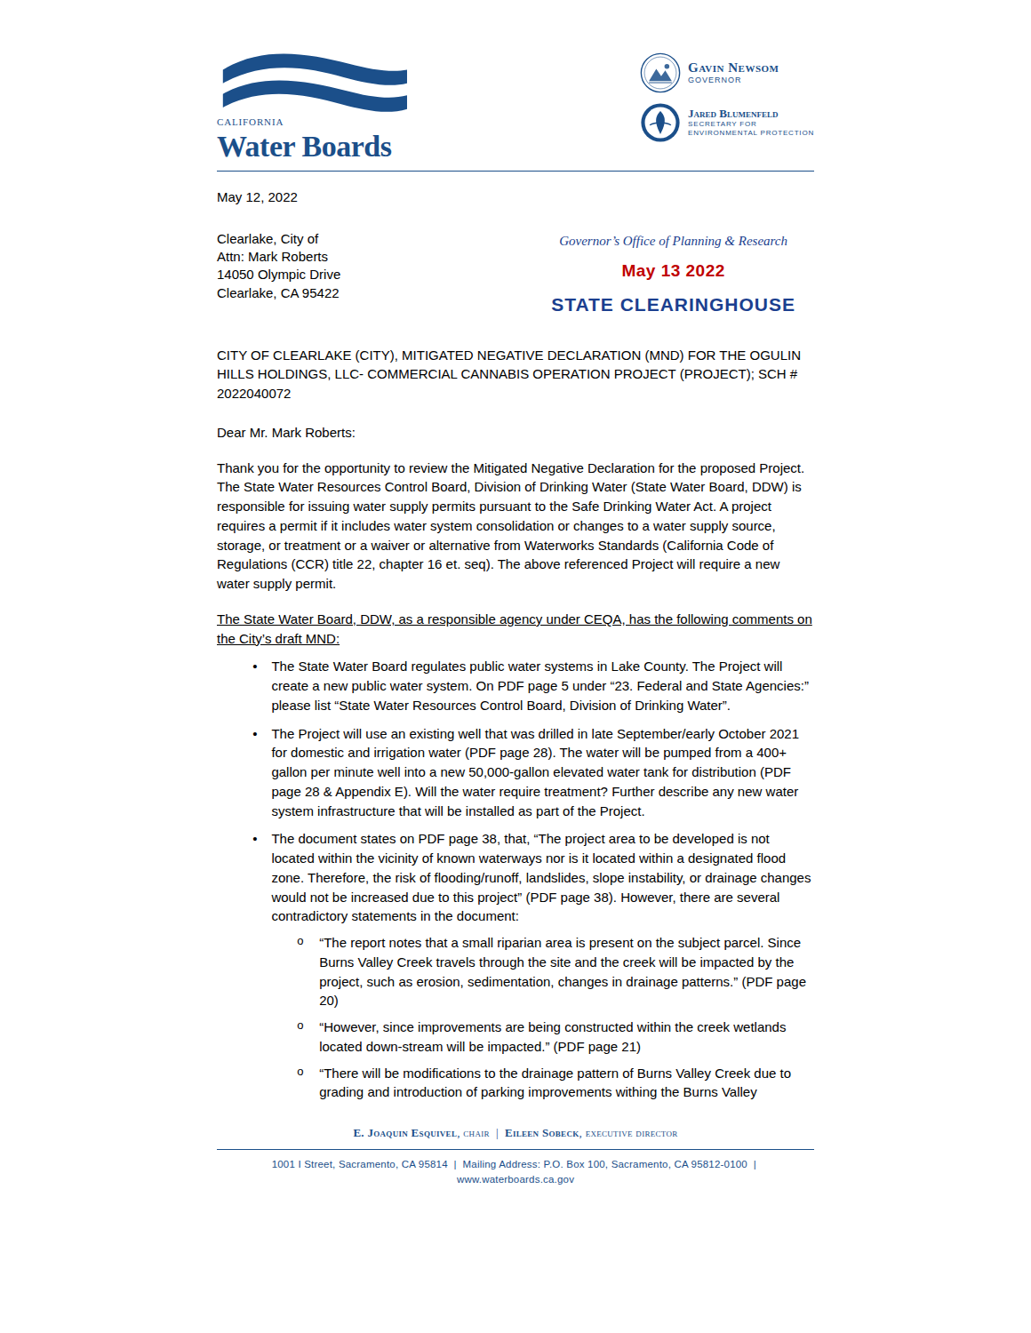CALIFORNIA
Water Boards
Gavin Newsom
Governor
Jared Blumenfeld
Secretary for
Environmental Protection
May 12, 2022
Clearlake, City of
Attn: Mark Roberts
14050 Olympic Drive
Clearlake, CA 95422
Governor’s Office of Planning & Research
May 13 2022
STATE CLEARINGHOUSE
City of Clearlake (City), Mitigated Negative Declaration (MND) for the Ogulin Hills Holdings, LLC- Commercial Cannabis Operation Project (Project); SCH # 2022040072
Dear Mr. Mark Roberts:
Thank you for the opportunity to review the Mitigated Negative Declaration for the proposed Project. The State Water Resources Control Board, Division of Drinking Water (State Water Board, DDW) is responsible for issuing water supply permits pursuant to the Safe Drinking Water Act. A project requires a permit if it includes water system consolidation or changes to a water supply source, storage, or treatment or a waiver or alternative from Waterworks Standards (California Code of Regulations (CCR) title 22, chapter 16 et. seq). The above referenced Project will require a new water supply permit.
The State Water Board, DDW, as a responsible agency under CEQA, has the following comments on the City’s draft MND:
The State Water Board regulates public water systems in Lake County. The Project will create a new public water system. On PDF page 5 under “23. Federal and State Agencies:” please list “State Water Resources Control Board, Division of Drinking Water”.
The Project will use an existing well that was drilled in late September/early October 2021 for domestic and irrigation water (PDF page 28). The water will be pumped from a 400+ gallon per minute well into a new 50,000-gallon elevated water tank for distribution (PDF page 28 & Appendix E). Will the water require treatment? Further describe any new water system infrastructure that will be installed as part of the Project.
The document states on PDF page 38, that, “The project area to be developed is not located within the vicinity of known waterways nor is it located within a designated flood zone. Therefore, the risk of flooding/runoff, landslides, slope instability, or drainage changes would not be increased due to this project” (PDF page 38). However, there are several contradictory statements in the document:
“The report notes that a small riparian area is present on the subject parcel. Since Burns Valley Creek travels through the site and the creek will be impacted by the project, such as erosion, sedimentation, changes in drainage patterns.” (PDF page 20)
“However, since improvements are being constructed within the creek wetlands located down-stream will be impacted.” (PDF page 21)
“There will be modifications to the drainage pattern of Burns Valley Creek due to grading and introduction of parking improvements withing the Burns Valley
E. Joaquin Esquivel, chair | Eileen Sobeck, executive director
1001 I Street, Sacramento, CA 95814 | Mailing Address: P.O. Box 100, Sacramento, CA 95812-0100 | www.waterboards.ca.gov